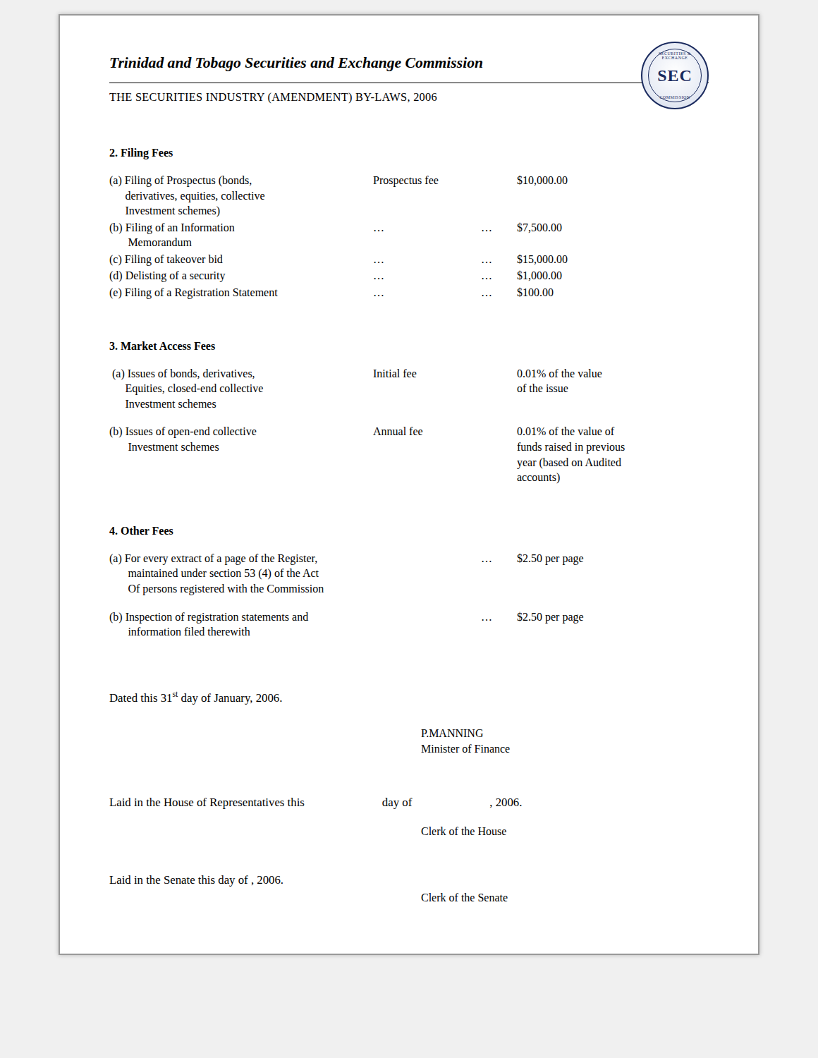Securities & Exchange
SEC
Commission
Trinidad and Tobago Securities and Exchange Commission
The Securities Industry (Amendment) By-Laws, 2006
2. Filing Fees
| (a) Filing of Prospectus (bonds, derivatives, equities, collective Investment schemes) | Prospectus fee | | $10,000.00 |
| (b) Filing of an Information Memorandum | … | … | $7,500.00 |
| (c) Filing of takeover bid | … | … | $15,000.00 |
| (d) Delisting of a security | … | … | $1,000.00 |
| (e) Filing of a Registration Statement | … | … | $100.00 |
3. Market Access Fees
| (a) Issues of bonds, derivatives, Equities, closed-end collective Investment schemes | Initial fee | | 0.01% of the value of the issue |
| (b) Issues of open-end collective Investment schemes | Annual fee | | 0.01% of the value of funds raised in previous year (based on Audited accounts) |
4. Other Fees
| (a) For every extract of a page of the Register, maintained under section 53 (4) of the Act Of persons registered with the Commission | | … | $2.50 per page |
| (b) Inspection of registration statements and information filed therewith | | … | $2.50 per page |
Dated this 31st day of January, 2006.
P.MANNING
Minister of Finance
Laid in the House of Representatives this day of , 2006.
Clerk of the House
Laid in the Senate this day of , 2006.
Clerk of the Senate